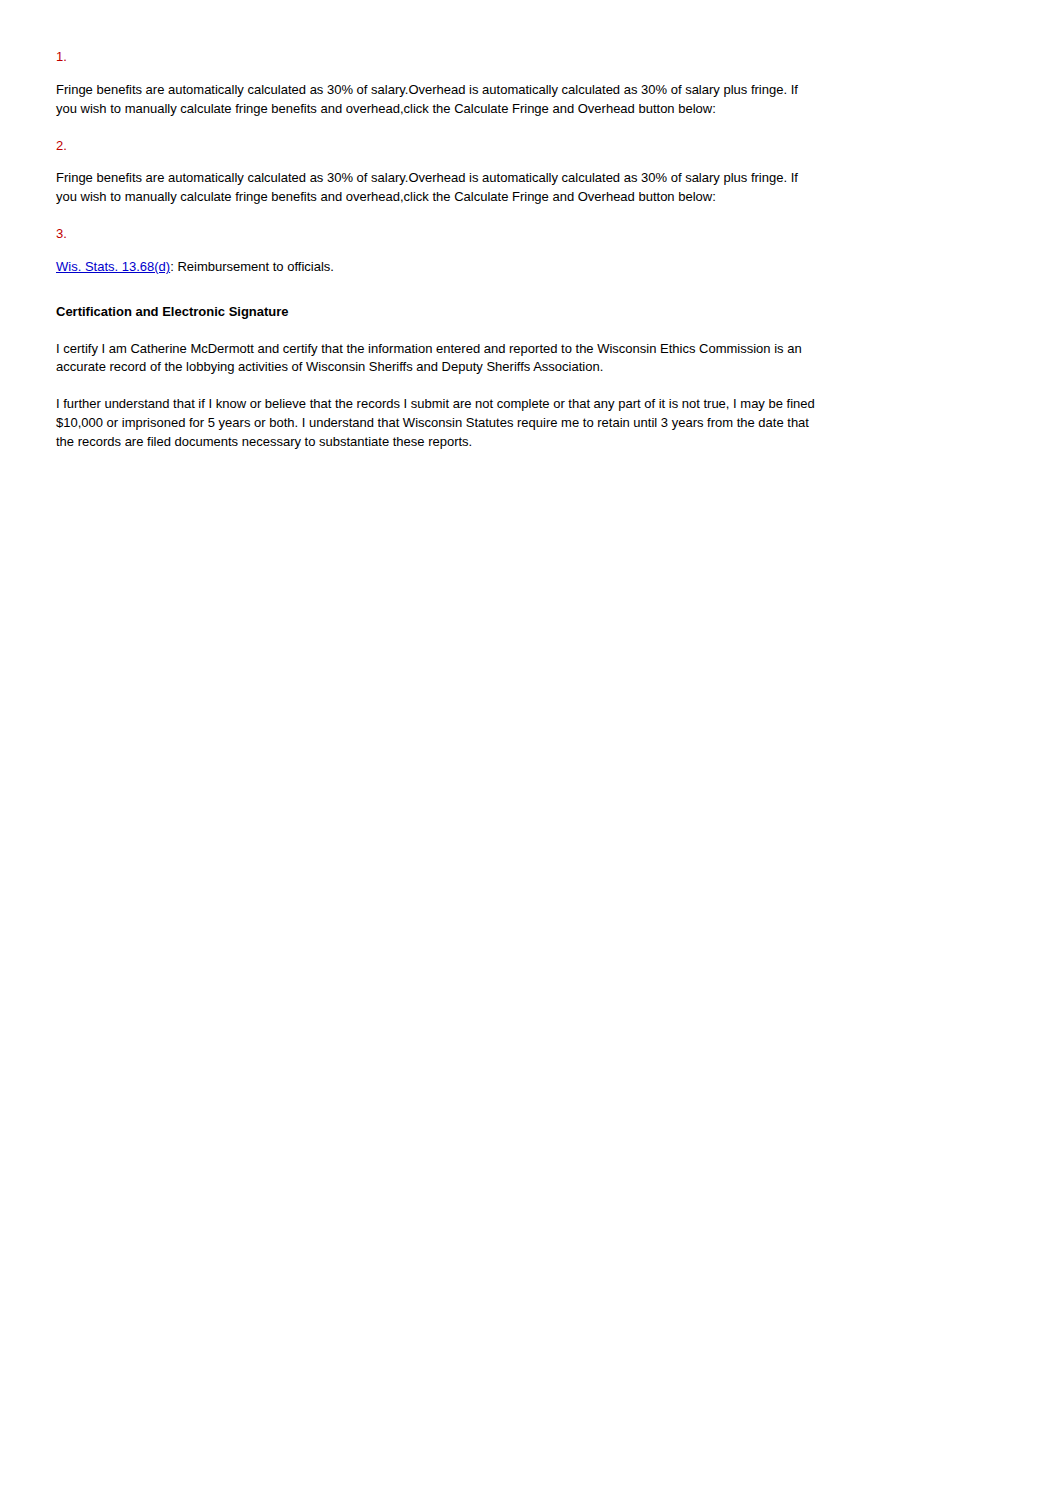1.
Fringe benefits are automatically calculated as 30% of salary.Overhead is automatically calculated as 30% of salary plus fringe. If you wish to manually calculate fringe benefits and overhead,click the Calculate Fringe and Overhead button below:
2.
Fringe benefits are automatically calculated as 30% of salary.Overhead is automatically calculated as 30% of salary plus fringe. If you wish to manually calculate fringe benefits and overhead,click the Calculate Fringe and Overhead button below:
3.
Wis. Stats. 13.68(d): Reimbursement to officials.
Certification and Electronic Signature
I certify I am Catherine McDermott and certify that the information entered and reported to the Wisconsin Ethics Commission is an accurate record of the lobbying activities of Wisconsin Sheriffs and Deputy Sheriffs Association.
I further understand that if I know or believe that the records I submit are not complete or that any part of it is not true, I may be fined $10,000 or imprisoned for 5 years or both. I understand that Wisconsin Statutes require me to retain until 3 years from the date that the records are filed documents necessary to substantiate these reports.